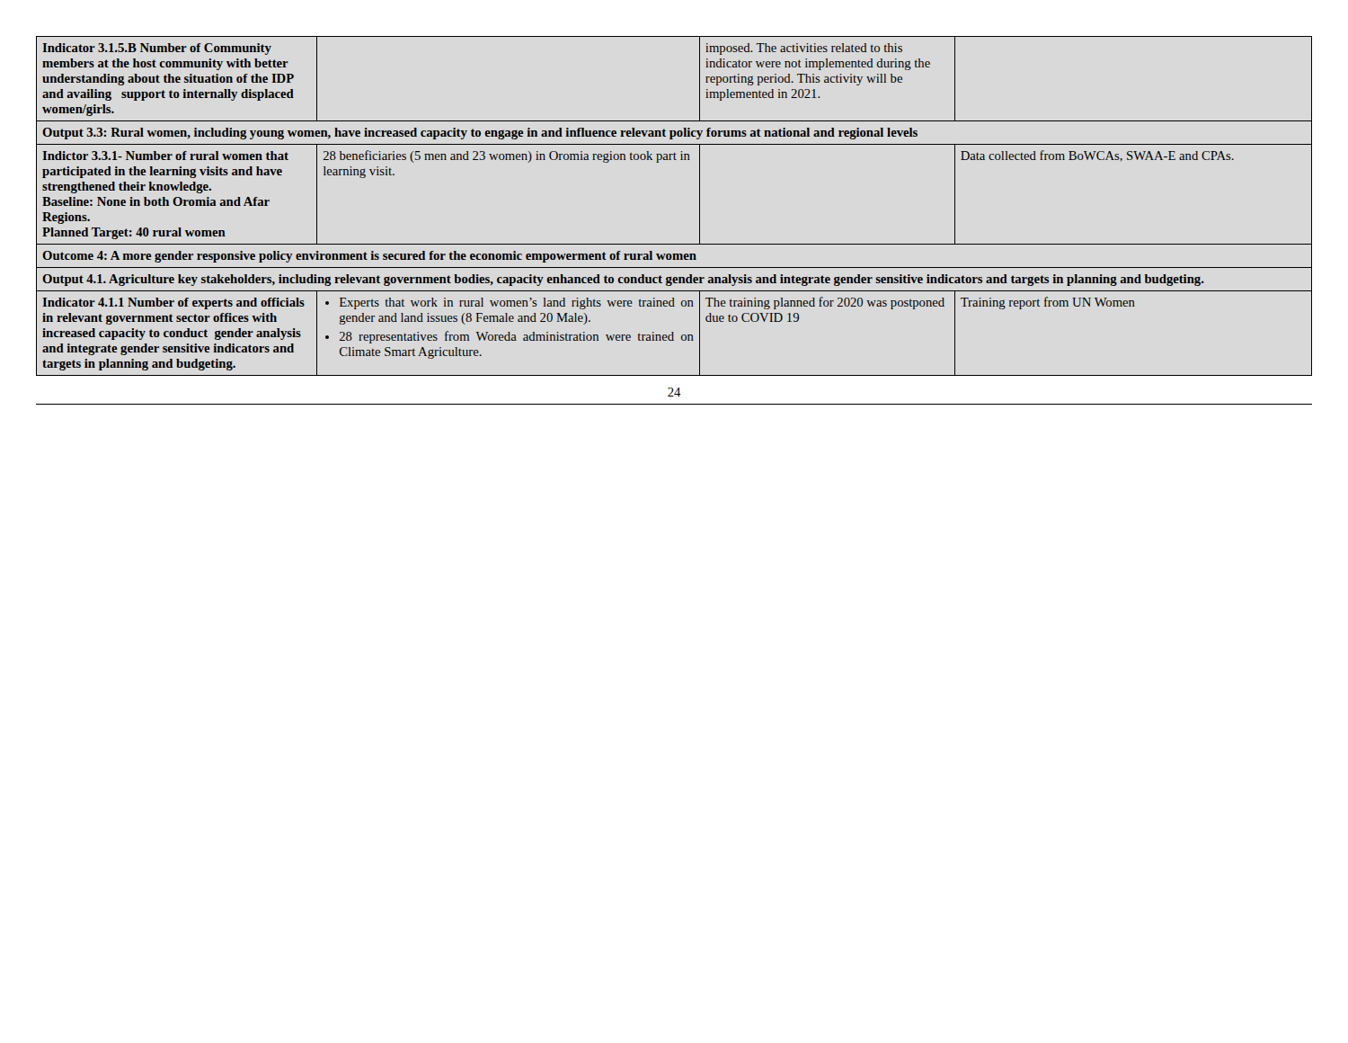| Indicator 3.1.5.B Number of Community members at the host community with better understanding about the situation of the IDP and availing support to internally displaced women/girls. | | imposed. The activities related to this indicator were not implemented during the reporting period. This activity will be implemented in 2021. | |
| Output 3.3: Rural women, including young women, have increased capacity to engage in and influence relevant policy forums at national and regional levels |
| Indictor 3.3.1- Number of rural women that participated in the learning visits and have strengthened their knowledge. Baseline: None in both Oromia and Afar Regions. Planned Target: 40 rural women | 28 beneficiaries (5 men and 23 women) in Oromia region took part in learning visit. | | Data collected from BoWCAs, SWAA-E and CPAs. |
| Outcome 4: A more gender responsive policy environment is secured for the economic empowerment of rural women |
| Output 4.1. Agriculture key stakeholders, including relevant government bodies, capacity enhanced to conduct gender analysis and integrate gender sensitive indicators and targets in planning and budgeting. |
| Indicator 4.1.1 Number of experts and officials in relevant government sector offices with increased capacity to conduct gender analysis and integrate gender sensitive indicators and targets in planning and budgeting. | Experts that work in rural women’s land rights were trained on gender and land issues (8 Female and 20 Male). 28 representatives from Woreda administration were trained on Climate Smart Agriculture. | The training planned for 2020 was postponed due to COVID 19 | Training report from UN Women |
24